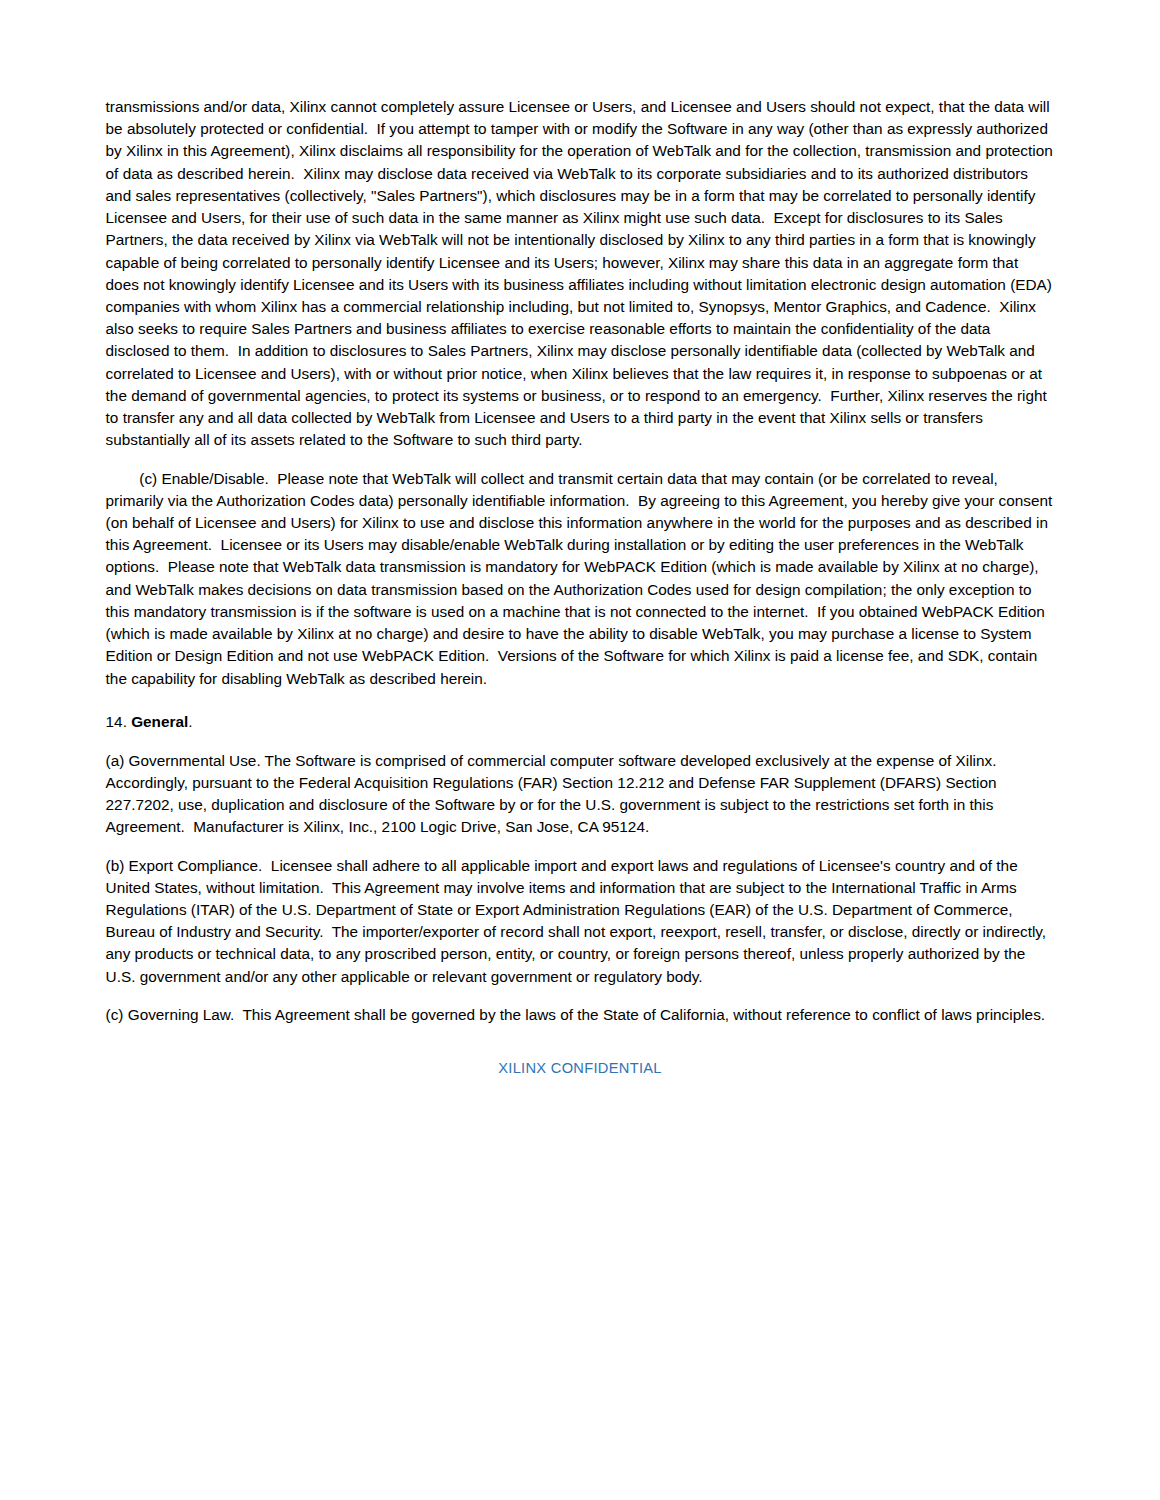transmissions and/or data, Xilinx cannot completely assure Licensee or Users, and Licensee and Users should not expect, that the data will be absolutely protected or confidential. If you attempt to tamper with or modify the Software in any way (other than as expressly authorized by Xilinx in this Agreement), Xilinx disclaims all responsibility for the operation of WebTalk and for the collection, transmission and protection of data as described herein. Xilinx may disclose data received via WebTalk to its corporate subsidiaries and to its authorized distributors and sales representatives (collectively, "Sales Partners"), which disclosures may be in a form that may be correlated to personally identify Licensee and Users, for their use of such data in the same manner as Xilinx might use such data. Except for disclosures to its Sales Partners, the data received by Xilinx via WebTalk will not be intentionally disclosed by Xilinx to any third parties in a form that is knowingly capable of being correlated to personally identify Licensee and its Users; however, Xilinx may share this data in an aggregate form that does not knowingly identify Licensee and its Users with its business affiliates including without limitation electronic design automation (EDA) companies with whom Xilinx has a commercial relationship including, but not limited to, Synopsys, Mentor Graphics, and Cadence. Xilinx also seeks to require Sales Partners and business affiliates to exercise reasonable efforts to maintain the confidentiality of the data disclosed to them. In addition to disclosures to Sales Partners, Xilinx may disclose personally identifiable data (collected by WebTalk and correlated to Licensee and Users), with or without prior notice, when Xilinx believes that the law requires it, in response to subpoenas or at the demand of governmental agencies, to protect its systems or business, or to respond to an emergency. Further, Xilinx reserves the right to transfer any and all data collected by WebTalk from Licensee and Users to a third party in the event that Xilinx sells or transfers substantially all of its assets related to the Software to such third party.
(c) Enable/Disable. Please note that WebTalk will collect and transmit certain data that may contain (or be correlated to reveal, primarily via the Authorization Codes data) personally identifiable information. By agreeing to this Agreement, you hereby give your consent (on behalf of Licensee and Users) for Xilinx to use and disclose this information anywhere in the world for the purposes and as described in this Agreement. Licensee or its Users may disable/enable WebTalk during installation or by editing the user preferences in the WebTalk options. Please note that WebTalk data transmission is mandatory for WebPACK Edition (which is made available by Xilinx at no charge), and WebTalk makes decisions on data transmission based on the Authorization Codes used for design compilation; the only exception to this mandatory transmission is if the software is used on a machine that is not connected to the internet. If you obtained WebPACK Edition (which is made available by Xilinx at no charge) and desire to have the ability to disable WebTalk, you may purchase a license to System Edition or Design Edition and not use WebPACK Edition. Versions of the Software for which Xilinx is paid a license fee, and SDK, contain the capability for disabling WebTalk as described herein.
14. General.
(a) Governmental Use. The Software is comprised of commercial computer software developed exclusively at the expense of Xilinx. Accordingly, pursuant to the Federal Acquisition Regulations (FAR) Section 12.212 and Defense FAR Supplement (DFARS) Section 227.7202, use, duplication and disclosure of the Software by or for the U.S. government is subject to the restrictions set forth in this Agreement. Manufacturer is Xilinx, Inc., 2100 Logic Drive, San Jose, CA 95124.
(b) Export Compliance. Licensee shall adhere to all applicable import and export laws and regulations of Licensee's country and of the United States, without limitation. This Agreement may involve items and information that are subject to the International Traffic in Arms Regulations (ITAR) of the U.S. Department of State or Export Administration Regulations (EAR) of the U.S. Department of Commerce, Bureau of Industry and Security. The importer/exporter of record shall not export, reexport, resell, transfer, or disclose, directly or indirectly, any products or technical data, to any proscribed person, entity, or country, or foreign persons thereof, unless properly authorized by the U.S. government and/or any other applicable or relevant government or regulatory body.
(c) Governing Law. This Agreement shall be governed by the laws of the State of California, without reference to conflict of laws principles.
XILINX CONFIDENTIAL